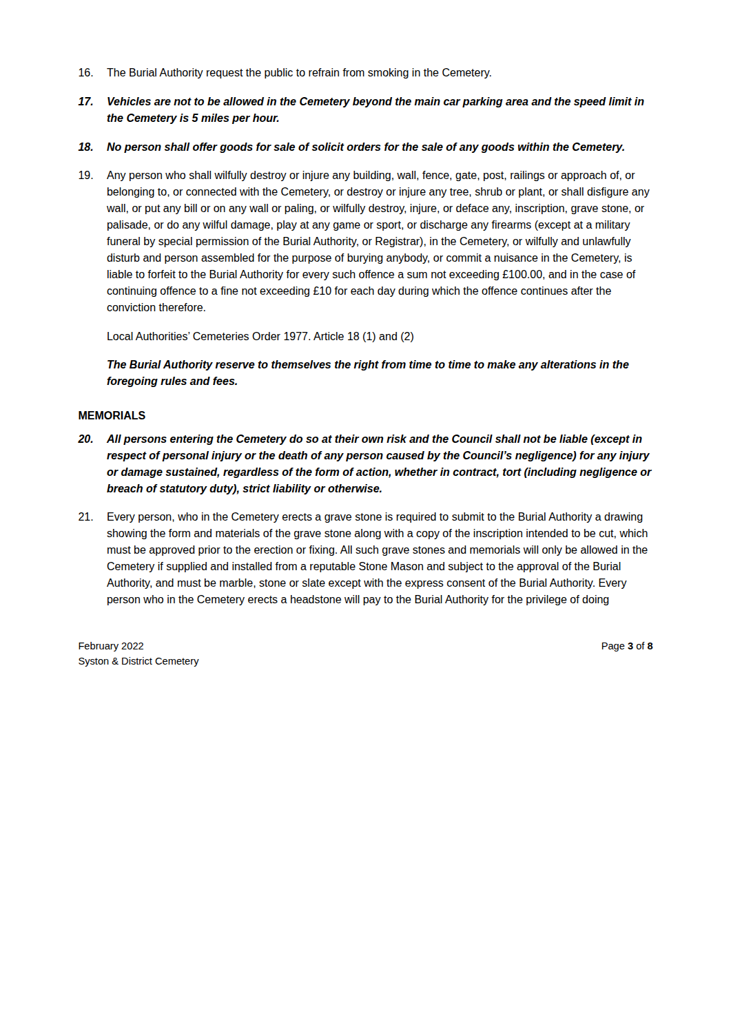16. The Burial Authority request the public to refrain from smoking in the Cemetery.
17. Vehicles are not to be allowed in the Cemetery beyond the main car parking area and the speed limit in the Cemetery is 5 miles per hour.
18. No person shall offer goods for sale of solicit orders for the sale of any goods within the Cemetery.
19. Any person who shall wilfully destroy or injure any building, wall, fence, gate, post, railings or approach of, or belonging to, or connected with the Cemetery, or destroy or injure any tree, shrub or plant, or shall disfigure any wall, or put any bill or on any wall or paling, or wilfully destroy, injure, or deface any, inscription, grave stone, or palisade, or do any wilful damage, play at any game or sport, or discharge any firearms (except at a military funeral by special permission of the Burial Authority, or Registrar), in the Cemetery, or wilfully and unlawfully disturb and person assembled for the purpose of burying anybody, or commit a nuisance in the Cemetery, is liable to forfeit to the Burial Authority for every such offence a sum not exceeding £100.00, and in the case of continuing offence to a fine not exceeding £10 for each day during which the offence continues after the conviction therefore.
Local Authorities’ Cemeteries Order 1977. Article 18 (1) and (2)
The Burial Authority reserve to themselves the right from time to time to make any alterations in the foregoing rules and fees.
Memorials
20. All persons entering the Cemetery do so at their own risk and the Council shall not be liable (except in respect of personal injury or the death of any person caused by the Council’s negligence) for any injury or damage sustained, regardless of the form of action, whether in contract, tort (including negligence or breach of statutory duty), strict liability or otherwise.
21. Every person, who in the Cemetery erects a grave stone is required to submit to the Burial Authority a drawing showing the form and materials of the grave stone along with a copy of the inscription intended to be cut, which must be approved prior to the erection or fixing. All such grave stones and memorials will only be allowed in the Cemetery if supplied and installed from a reputable Stone Mason and subject to the approval of the Burial Authority, and must be marble, stone or slate except with the express consent of the Burial Authority. Every person who in the Cemetery erects a headstone will pay to the Burial Authority for the privilege of doing
February 2022
Syston & District Cemetery
Page 3 of 8